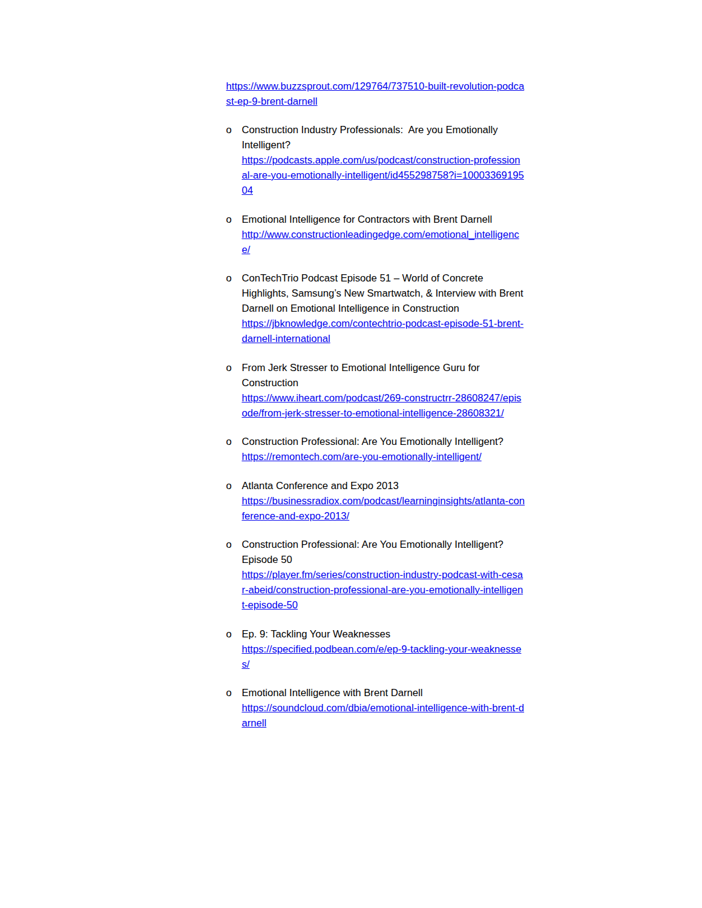https://www.buzzsprout.com/129764/737510-built-revolution-podcast-ep-9-brent-darnell
Construction Industry Professionals: Are you Emotionally Intelligent? https://podcasts.apple.com/us/podcast/construction-professional-are-you-emotionally-intelligent/id455298758?i=1000336919504
Emotional Intelligence for Contractors with Brent Darnell http://www.constructionleadingedge.com/emotional_intelligence/
ConTechTrio Podcast Episode 51 – World of Concrete Highlights, Samsung’s New Smartwatch, & Interview with Brent Darnell on Emotional Intelligence in Construction https://jbknowledge.com/contechtrio-podcast-episode-51-brent-darnell-international
From Jerk Stresser to Emotional Intelligence Guru for Construction https://www.iheart.com/podcast/269-constructrr-28608247/episode/from-jerk-stresser-to-emotional-intelligence-28608321/
Construction Professional: Are You Emotionally Intelligent? https://remontech.com/are-you-emotionally-intelligent/
Atlanta Conference and Expo 2013 https://businessradiox.com/podcast/learninginsights/atlanta-conference-and-expo-2013/
Construction Professional: Are You Emotionally Intelligent? Episode 50 https://player.fm/series/construction-industry-podcast-with-cesar-abeid/construction-professional-are-you-emotionally-intelligent-episode-50
Ep. 9: Tackling Your Weaknesses https://specified.podbean.com/e/ep-9-tackling-your-weaknesses/
Emotional Intelligence with Brent Darnell https://soundcloud.com/dbia/emotional-intelligence-with-brent-darnell